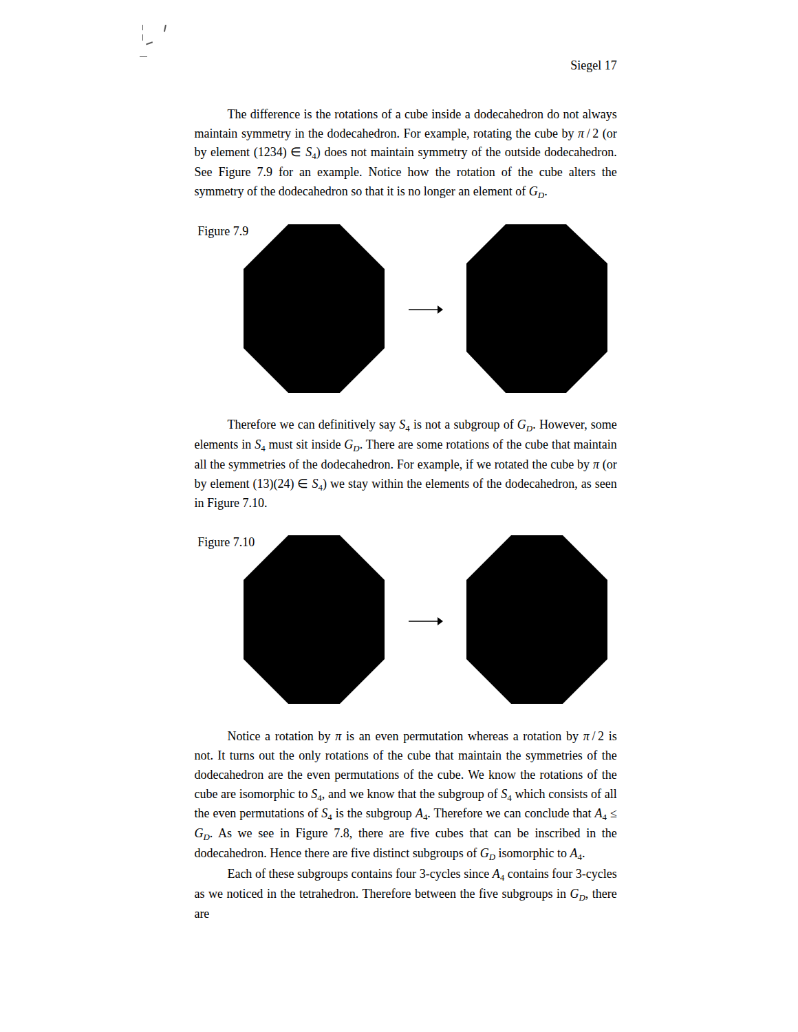Siegel 17
The difference is the rotations of a cube inside a dodecahedron do not always maintain symmetry in the dodecahedron. For example, rotating the cube by π / 2 (or by element (1234) ∈ S4) does not maintain symmetry of the outside dodecahedron. See Figure 7.9 for an example. Notice how the rotation of the cube alters the symmetry of the dodecahedron so that it is no longer an element of GD.
Figure 7.9
Therefore we can definitively say S4 is not a subgroup of GD. However, some elements in S4 must sit inside GD. There are some rotations of the cube that maintain all the symmetries of the dodecahedron. For example, if we rotated the cube by π (or by element (13)(24) ∈ S4) we stay within the elements of the dodecahedron, as seen in Figure 7.10.
Figure 7.10
Notice a rotation by π is an even permutation whereas a rotation by π / 2 is not. It turns out the only rotations of the cube that maintain the symmetries of the dodecahedron are the even permutations of the cube. We know the rotations of the cube are isomorphic to S4, and we know that the subgroup of S4 which consists of all the even permutations of S4 is the subgroup A4. Therefore we can conclude that A4 ≤ GD. As we see in Figure 7.8, there are five cubes that can be inscribed in the dodecahedron. Hence there are five distinct subgroups of GD isomorphic to A4.
Each of these subgroups contains four 3-cycles since A4 contains four 3-cycles as we noticed in the tetrahedron. Therefore between the five subgroups in GD, there are